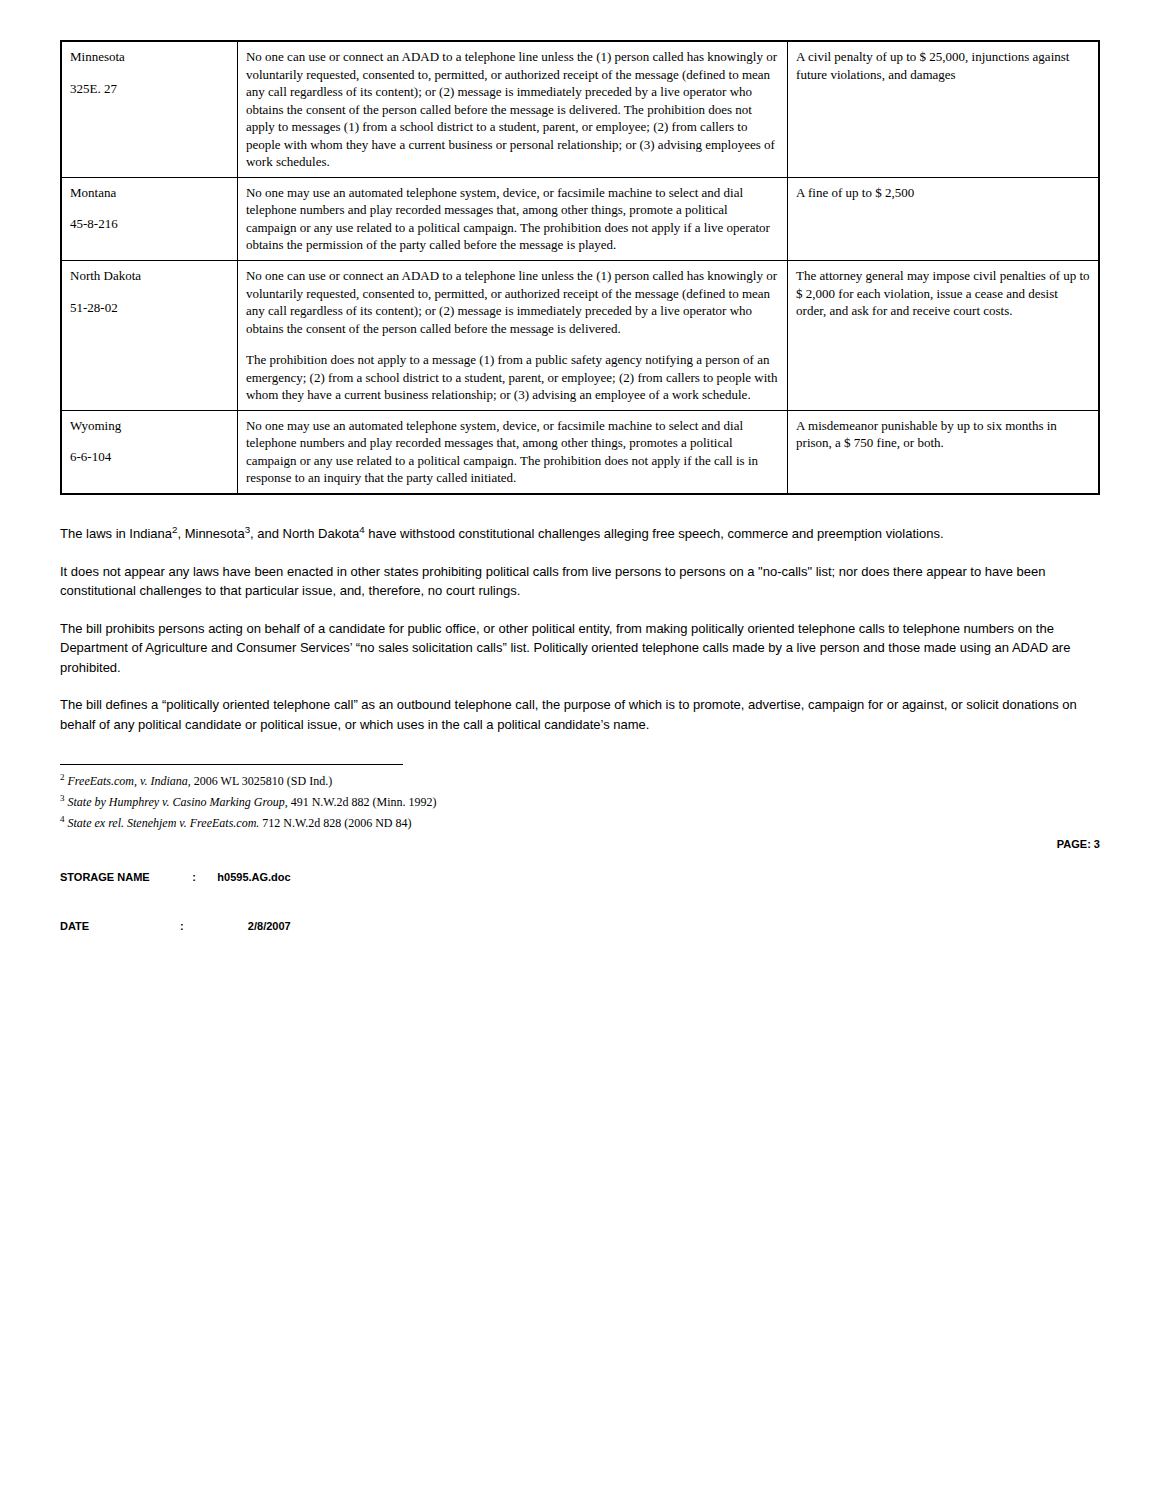| Minnesota 325E. 27 | No one can use or connect an ADAD to a telephone line unless the (1) person called has knowingly or voluntarily requested, consented to, permitted, or authorized receipt of the message (defined to mean any call regardless of its content); or (2) message is immediately preceded by a live operator who obtains the consent of the person called before the message is delivered. The prohibition does not apply to messages (1) from a school district to a student, parent, or employee; (2) from callers to people with whom they have a current business or personal relationship; or (3) advising employees of work schedules. | A civil penalty of up to $ 25,000, injunctions against future violations, and damages |
| Montana 45-8-216 | No one may use an automated telephone system, device, or facsimile machine to select and dial telephone numbers and play recorded messages that, among other things, promote a political campaign or any use related to a political campaign. The prohibition does not apply if a live operator obtains the permission of the party called before the message is played. | A fine of up to $ 2,500 |
| North Dakota 51-28-02 | No one can use or connect an ADAD to a telephone line unless the (1) person called has knowingly or voluntarily requested, consented to, permitted, or authorized receipt of the message (defined to mean any call regardless of its content); or (2) message is immediately preceded by a live operator who obtains the consent of the person called before the message is delivered. The prohibition does not apply to a message (1) from a public safety agency notifying a person of an emergency; (2) from a school district to a student, parent, or employee; (2) from callers to people with whom they have a current business relationship; or (3) advising an employee of a work schedule. | The attorney general may impose civil penalties of up to $ 2,000 for each violation, issue a cease and desist order, and ask for and receive court costs. |
| Wyoming 6-6-104 | No one may use an automated telephone system, device, or facsimile machine to select and dial telephone numbers and play recorded messages that, among other things, promotes a political campaign or any use related to a political campaign. The prohibition does not apply if the call is in response to an inquiry that the party called initiated. | A misdemeanor punishable by up to six months in prison, a $ 750 fine, or both. |
The laws in Indiana2, Minnesota3, and North Dakota4 have withstood constitutional challenges alleging free speech, commerce and preemption violations.
It does not appear any laws have been enacted in other states prohibiting political calls from live persons to persons on a "no-calls" list; nor does there appear to have been constitutional challenges to that particular issue, and, therefore, no court rulings.
The bill prohibits persons acting on behalf of a candidate for public office, or other political entity, from making politically oriented telephone calls to telephone numbers on the Department of Agriculture and Consumer Services’ “no sales solicitation calls” list. Politically oriented telephone calls made by a live person and those made using an ADAD are prohibited.
The bill defines a “politically oriented telephone call” as an outbound telephone call, the purpose of which is to promote, advertise, campaign for or against, or solicit donations on behalf of any political candidate or political issue, or which uses in the call a political candidate’s name.
2 FreeEats.com, v. Indiana, 2006 WL 3025810 (SD Ind.)
3 State by Humphrey v. Casino Marking Group, 491 N.W.2d 882 (Minn. 1992)
4 State ex rel. Stenehjem v. FreeEats.com. 712 N.W.2d 828 (2006 ND 84)
STORAGE NAME: h0595.AG.doc
DATE: 2/8/2007
PAGE: 3